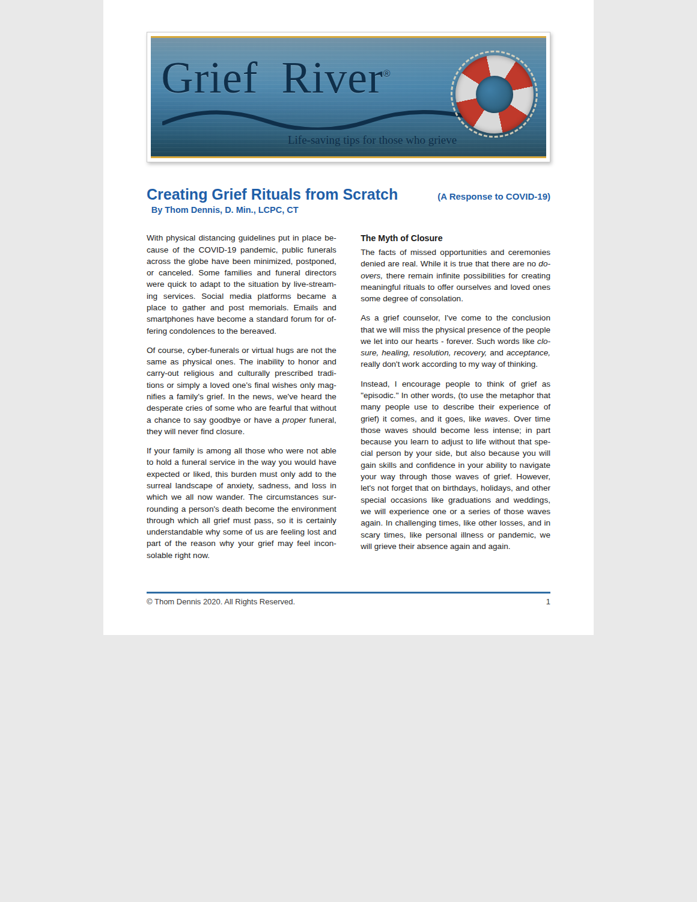Grief River®
Life-saving tips for those who grieve
Creating Grief Rituals from Scratch
(A Response to COVID-19)
By Thom Dennis, D. Min., LCPC, CT
With physical distancing guidelines put in place because of the COVID-19 pandemic, public funerals across the globe have been minimized, postponed, or canceled. Some families and funeral directors were quick to adapt to the situation by live-streaming services. Social media platforms became a place to gather and post memorials. Emails and smartphones have become a standard forum for offering condolences to the bereaved.
Of course, cyber-funerals or virtual hugs are not the same as physical ones. The inability to honor and carry-out religious and culturally prescribed traditions or simply a loved one's final wishes only magnifies a family's grief. In the news, we've heard the desperate cries of some who are fearful that without a chance to say goodbye or have a proper funeral, they will never find closure.
If your family is among all those who were not able to hold a funeral service in the way you would have expected or liked, this burden must only add to the surreal landscape of anxiety, sadness, and loss in which we all now wander. The circumstances surrounding a person's death become the environment through which all grief must pass, so it is certainly understandable why some of us are feeling lost and part of the reason why your grief may feel inconsolable right now.
The Myth of Closure
The facts of missed opportunities and ceremonies denied are real. While it is true that there are no do-overs, there remain infinite possibilities for creating meaningful rituals to offer ourselves and loved ones some degree of consolation.
As a grief counselor, I've come to the conclusion that we will miss the physical presence of the people we let into our hearts - forever. Such words like closure, healing, resolution, recovery, and acceptance, really don't work according to my way of thinking.
Instead, I encourage people to think of grief as "episodic." In other words, (to use the metaphor that many people use to describe their experience of grief) it comes, and it goes, like waves. Over time those waves should become less intense; in part because you learn to adjust to life without that special person by your side, but also because you will gain skills and confidence in your ability to navigate your way through those waves of grief. However, let's not forget that on birthdays, holidays, and other special occasions like graduations and weddings, we will experience one or a series of those waves again. In challenging times, like other losses, and in scary times, like personal illness or pandemic, we will grieve their absence again and again.
© Thom Dennis 2020. All Rights Reserved.
1